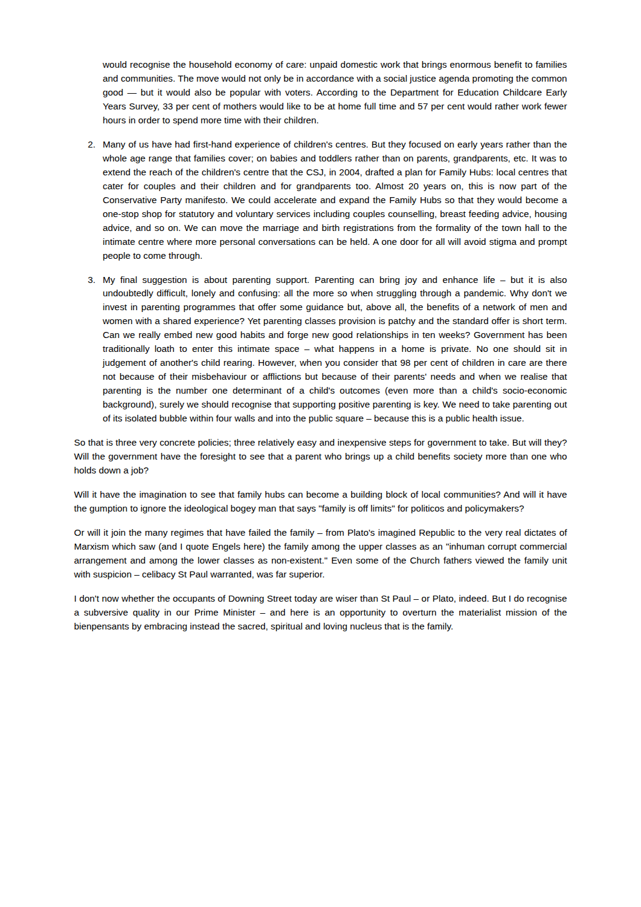would recognise the household economy of care: unpaid domestic work that brings enormous benefit to families and communities. The move would not only be in accordance with a social justice agenda promoting the common good — but it would also be popular with voters. According to the Department for Education Childcare Early Years Survey, 33 per cent of mothers would like to be at home full time and 57 per cent would rather work fewer hours in order to spend more time with their children.
Many of us have had first-hand experience of children's centres. But they focused on early years rather than the whole age range that families cover; on babies and toddlers rather than on parents, grandparents, etc. It was to extend the reach of the children's centre that the CSJ, in 2004, drafted a plan for Family Hubs: local centres that cater for couples and their children and for grandparents too. Almost 20 years on, this is now part of the Conservative Party manifesto. We could accelerate and expand the Family Hubs so that they would become a one-stop shop for statutory and voluntary services including couples counselling, breast feeding advice, housing advice, and so on. We can move the marriage and birth registrations from the formality of the town hall to the intimate centre where more personal conversations can be held. A one door for all will avoid stigma and prompt people to come through.
My final suggestion is about parenting support. Parenting can bring joy and enhance life – but it is also undoubtedly difficult, lonely and confusing: all the more so when struggling through a pandemic. Why don't we invest in parenting programmes that offer some guidance but, above all, the benefits of a network of men and women with a shared experience? Yet parenting classes provision is patchy and the standard offer is short term. Can we really embed new good habits and forge new good relationships in ten weeks? Government has been traditionally loath to enter this intimate space – what happens in a home is private. No one should sit in judgement of another's child rearing. However, when you consider that 98 per cent of children in care are there not because of their misbehaviour or afflictions but because of their parents' needs and when we realise that parenting is the number one determinant of a child's outcomes (even more than a child's socio-economic background), surely we should recognise that supporting positive parenting is key. We need to take parenting out of its isolated bubble within four walls and into the public square – because this is a public health issue.
So that is three very concrete policies; three relatively easy and inexpensive steps for government to take. But will they? Will the government have the foresight to see that a parent who brings up a child benefits society more than one who holds down a job?
Will it have the imagination to see that family hubs can become a building block of local communities? And will it have the gumption to ignore the ideological bogey man that says "family is off limits" for politicos and policymakers?
Or will it join the many regimes that have failed the family – from Plato's imagined Republic to the very real dictates of Marxism which saw (and I quote Engels here) the family among the upper classes as an "inhuman corrupt commercial arrangement and among the lower classes as non-existent." Even some of the Church fathers viewed the family unit with suspicion – celibacy St Paul warranted, was far superior.
I don't now whether the occupants of Downing Street today are wiser than St Paul – or Plato, indeed. But I do recognise a subversive quality in our Prime Minister – and here is an opportunity to overturn the materialist mission of the bienpensants by embracing instead the sacred, spiritual and loving nucleus that is the family.